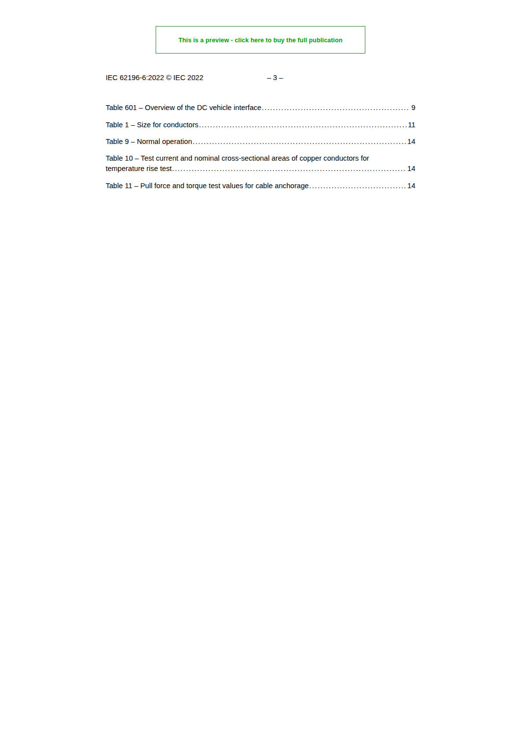This is a preview - click here to buy the full publication
IEC 62196-6:2022 © IEC 2022 – 3 –
Table 601 – Overview of the DC vehicle interface ............................................................... 9
Table 1 – Size for conductors ............................................................................................... 11
Table 9 – Normal operation .................................................................................................. 14
Table 10 – Test current and nominal cross-sectional areas of copper conductors for temperature rise test ............................................................................................................. 14
Table 11 – Pull force and torque test values for cable anchorage ......................................... 14